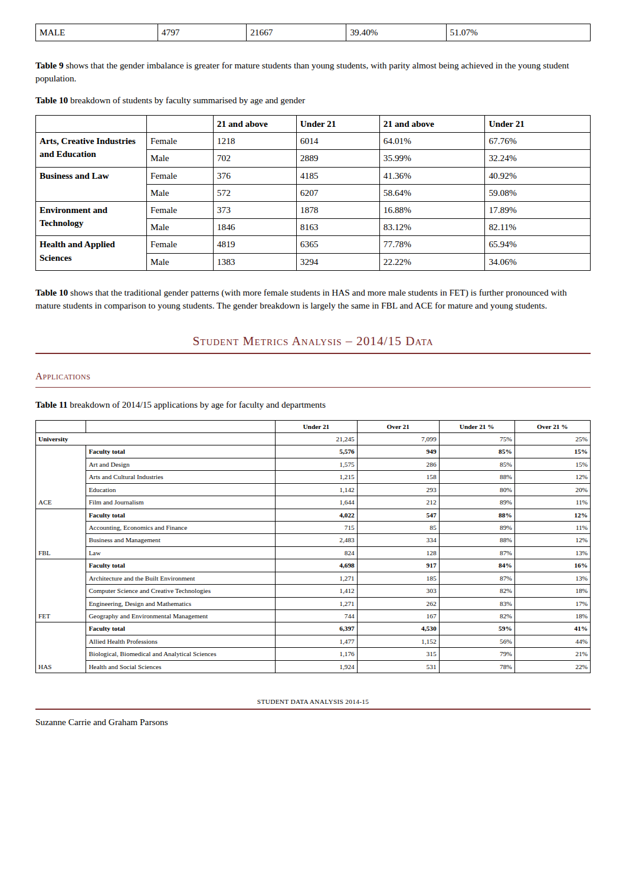| MALE | 4797 | 21667 | 39.40% | 51.07% |
Table 9 shows that the gender imbalance is greater for mature students than young students, with parity almost being achieved in the young student population.
Table 10 breakdown of students by faculty summarised by age and gender
| | | 21 and above | Under 21 | 21 and above | Under 21 |
| --- | --- | --- | --- | --- | --- |
| Arts, Creative Industries and Education | Female | 1218 | 6014 | 64.01% | 67.76% |
| Male | 702 | 2889 | 35.99% | 32.24% |
| Business and Law | Female | 376 | 4185 | 41.36% | 40.92% |
| Male | 572 | 6207 | 58.64% | 59.08% |
| Environment and Technology | Female | 373 | 1878 | 16.88% | 17.89% |
| Male | 1846 | 8163 | 83.12% | 82.11% |
| Health and Applied Sciences | Female | 4819 | 6365 | 77.78% | 65.94% |
| Male | 1383 | 3294 | 22.22% | 34.06% |
Table 10 shows that the traditional gender patterns (with more female students in HAS and more male students in FET) is further pronounced with mature students in comparison to young students. The gender breakdown is largely the same in FBL and ACE for mature and young students.
Student Metrics Analysis – 2014/15 Data
Applications
Table 11 breakdown of 2014/15 applications by age for faculty and departments
| | | Under 21 | Over 21 | Under 21 % | Over 21 % |
| --- | --- | --- | --- | --- | --- |
| University | 21,245 | 7,099 | 75% | 25% |
| ACE | Faculty total | 5,576 | 949 | 85% | 15% |
| Art and Design | 1,575 | 286 | 85% | 15% |
| Arts and Cultural Industries | 1,215 | 158 | 88% | 12% |
| Education | 1,142 | 293 | 80% | 20% |
| Film and Journalism | 1,644 | 212 | 89% | 11% |
| FBL | Faculty total | 4,022 | 547 | 88% | 12% |
| Accounting, Economics and Finance | 715 | 85 | 89% | 11% |
| Business and Management | 2,483 | 334 | 88% | 12% |
| Law | 824 | 128 | 87% | 13% |
| FET | Faculty total | 4,698 | 917 | 84% | 16% |
| Architecture and the Built Environment | 1,271 | 185 | 87% | 13% |
| Computer Science and Creative Technologies | 1,412 | 303 | 82% | 18% |
| Engineering, Design and Mathematics | 1,271 | 262 | 83% | 17% |
| Geography and Environmental Management | 744 | 167 | 82% | 18% |
| HAS | Faculty total | 6,397 | 4,530 | 59% | 41% |
| Allied Health Professions | 1,477 | 1,152 | 56% | 44% |
| Biological, Biomedical and Analytical Sciences | 1,176 | 315 | 79% | 21% |
| Health and Social Sciences | 1,924 | 531 | 78% | 22% |
STUDENT DATA ANALYSIS 2014-15
Suzanne Carrie and Graham Parsons